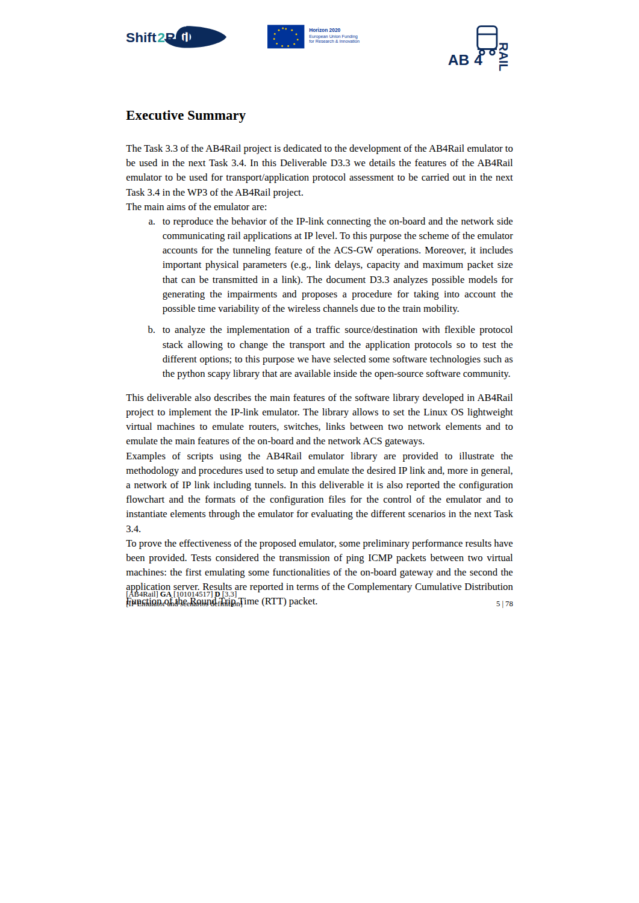Shift 2 Rail
Horizon 2020 European Union Funding for Research & Innovation
RAIL AB 4
Executive Summary
The Task 3.3 of the AB4Rail project is dedicated to the development of the AB4Rail emulator to be used in the next Task 3.4. In this Deliverable D3.3 we details the features of the AB4Rail emulator to be used for transport/application protocol assessment to be carried out in the next Task 3.4 in the WP3 of the AB4Rail project.
The main aims of the emulator are:
to reproduce the behavior of the IP-link connecting the on-board and the network side communicating rail applications at IP level. To this purpose the scheme of the emulator accounts for the tunneling feature of the ACS-GW operations. Moreover, it includes important physical parameters (e.g., link delays, capacity and maximum packet size that can be transmitted in a link). The document D3.3 analyzes possible models for generating the impairments and proposes a procedure for taking into account the possible time variability of the wireless channels due to the train mobility.
to analyze the implementation of a traffic source/destination with flexible protocol stack allowing to change the transport and the application protocols so to test the different options; to this purpose we have selected some software technologies such as the python scapy library that are available inside the open-source software community.
This deliverable also describes the main features of the software library developed in AB4Rail project to implement the IP-link emulator. The library allows to set the Linux OS lightweight virtual machines to emulate routers, switches, links between two network elements and to emulate the main features of the on-board and the network ACS gateways.
Examples of scripts using the AB4Rail emulator library are provided to illustrate the methodology and procedures used to setup and emulate the desired IP link and, more in general, a network of IP link including tunnels. In this deliverable it is also reported the configuration flowchart and the formats of the configuration files for the control of the emulator and to instantiate elements through the emulator for evaluating the different scenarios in the next Task 3.4.
To prove the effectiveness of the proposed emulator, some preliminary performance results have been provided. Tests considered the transmission of ping ICMP packets between two virtual machines: the first emulating some functionalities of the on-board gateway and the second the application server. Results are reported in terms of the Complementary Cumulative Distribution Function of the Round Trip Time (RTT) packet.
[AB4Rail] GA [101014517] D [3.3]
[IP Emulator and scenarios definition]
5 | 78